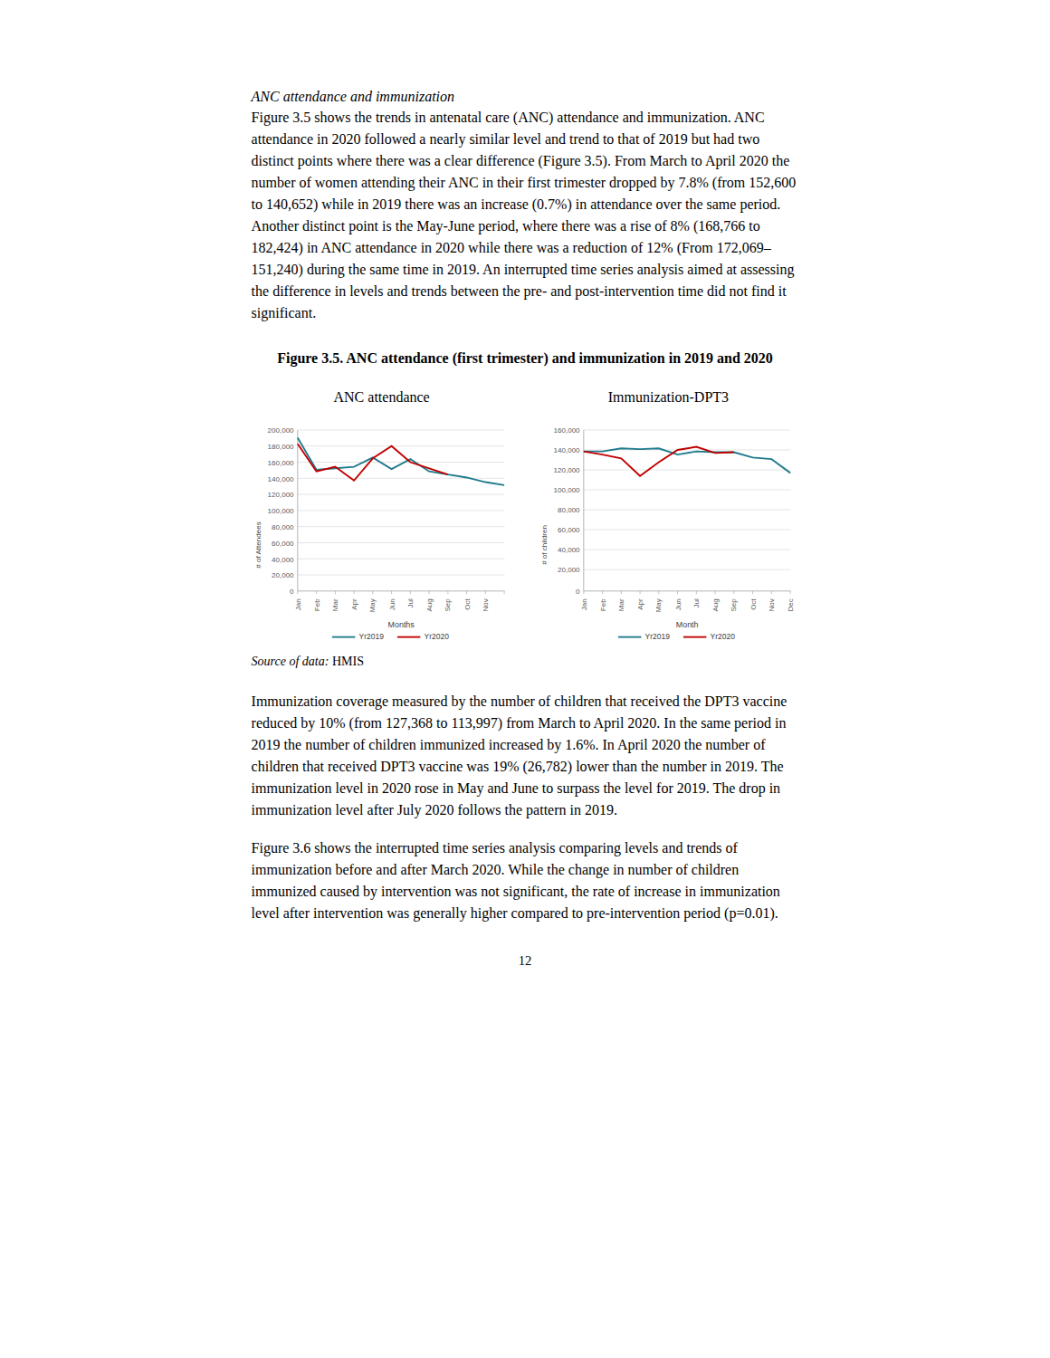ANC attendance and immunization
Figure 3.5 shows the trends in antenatal care (ANC) attendance and immunization. ANC attendance in 2020 followed a nearly similar level and trend to that of 2019 but had two distinct points where there was a clear difference (Figure 3.5). From March to April 2020 the number of women attending their ANC in their first trimester dropped by 7.8% (from 152,600 to 140,652) while in 2019 there was an increase (0.7%) in attendance over the same period. Another distinct point is the May-June period, where there was a rise of 8% (168,766 to 182,424) in ANC attendance in 2020 while there was a reduction of 12% (From 172,069–151,240) during the same time in 2019. An interrupted time series analysis aimed at assessing the difference in levels and trends between the pre- and post-intervention time did not find it significant.
Figure 3.5. ANC attendance (first trimester) and immunization in 2019 and 2020
ANC attendance
# of Attendees 200,000 180,000 160,000 140,000 120,000 100,000 80,000 60,000 40,000 20,000 0 Jan Feb Mar Apr May Jun Jul Aug Sep Oct Nov Months Yr2019 Yr2020
Immunization-DPT3
# of children 160,000 140,000 120,000 100,000 80,000 60,000 40,000 20,000 0 Jan Feb Mar Apr May Jun Jul Aug Sep Oct Nov Dec Month Yr2019 Yr2020
Source of data: HMIS
Immunization coverage measured by the number of children that received the DPT3 vaccine reduced by 10% (from 127,368 to 113,997) from March to April 2020. In the same period in 2019 the number of children immunized increased by 1.6%. In April 2020 the number of children that received DPT3 vaccine was 19% (26,782) lower than the number in 2019. The immunization level in 2020 rose in May and June to surpass the level for 2019. The drop in immunization level after July 2020 follows the pattern in 2019.
Figure 3.6 shows the interrupted time series analysis comparing levels and trends of immunization before and after March 2020. While the change in number of children immunized caused by intervention was not significant, the rate of increase in immunization level after intervention was generally higher compared to pre-intervention period (p=0.01).
12